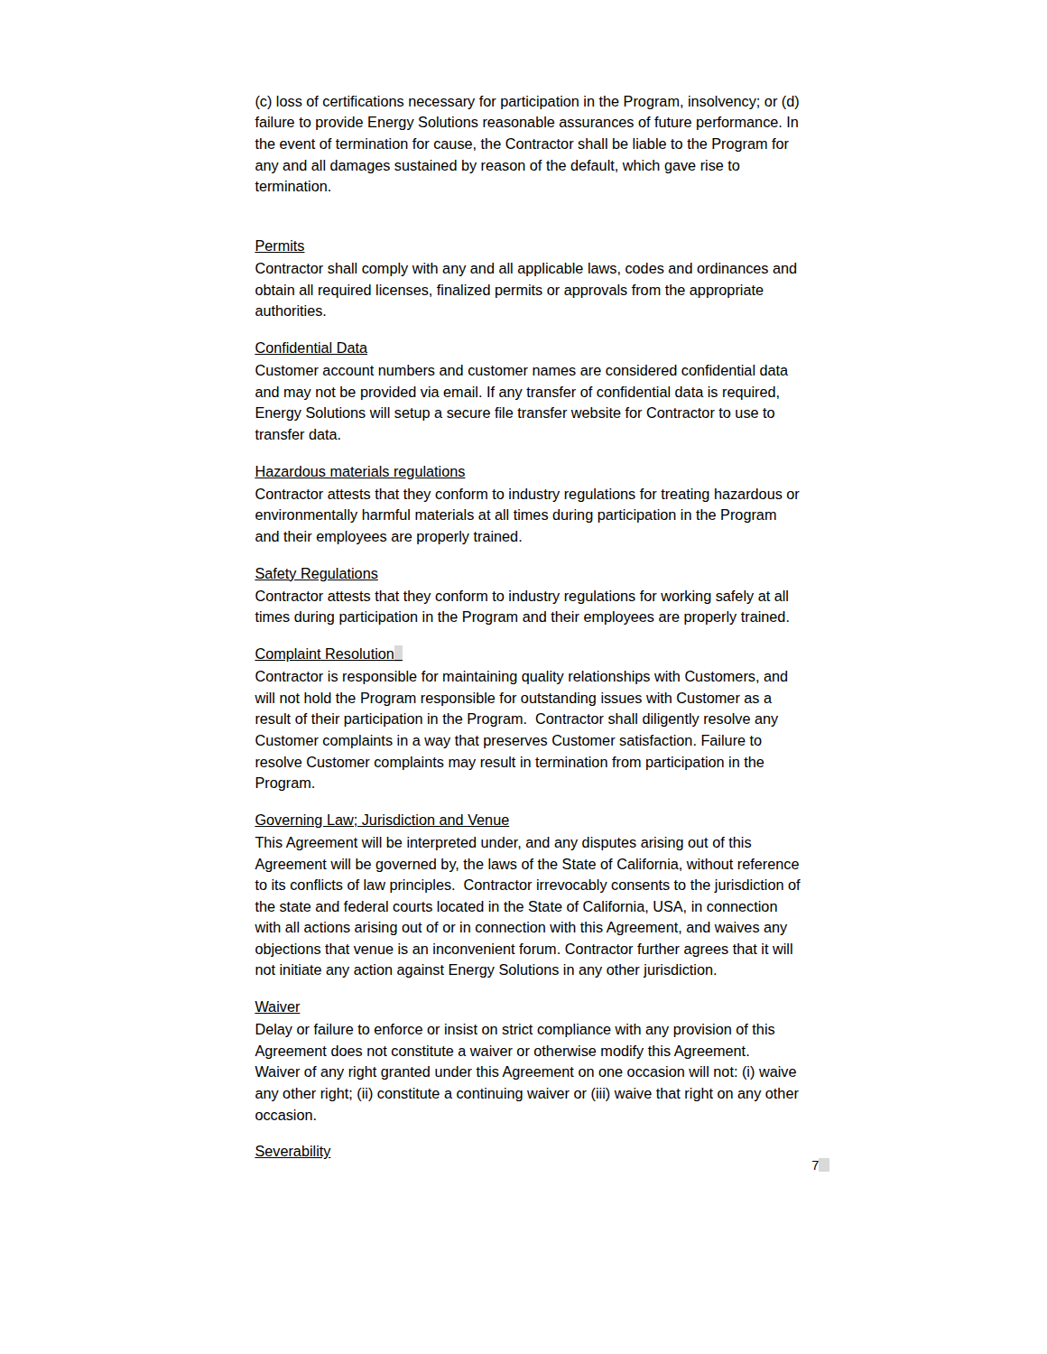(c) loss of certifications necessary for participation in the Program, insolvency; or (d) failure to provide Energy Solutions reasonable assurances of future performance. In the event of termination for cause, the Contractor shall be liable to the Program for any and all damages sustained by reason of the default, which gave rise to termination.
Permits
Contractor shall comply with any and all applicable laws, codes and ordinances and obtain all required licenses, finalized permits or approvals from the appropriate authorities.
Confidential Data
Customer account numbers and customer names are considered confidential data and may not be provided via email. If any transfer of confidential data is required, Energy Solutions will setup a secure file transfer website for Contractor to use to transfer data.
Hazardous materials regulations
Contractor attests that they conform to industry regulations for treating hazardous or environmentally harmful materials at all times during participation in the Program and their employees are properly trained.
Safety Regulations
Contractor attests that they conform to industry regulations for working safely at all times during participation in the Program and their employees are properly trained.
Complaint Resolution
Contractor is responsible for maintaining quality relationships with Customers, and will not hold the Program responsible for outstanding issues with Customer as a result of their participation in the Program. Contractor shall diligently resolve any Customer complaints in a way that preserves Customer satisfaction. Failure to resolve Customer complaints may result in termination from participation in the Program.
Governing Law; Jurisdiction and Venue
This Agreement will be interpreted under, and any disputes arising out of this Agreement will be governed by, the laws of the State of California, without reference to its conflicts of law principles. Contractor irrevocably consents to the jurisdiction of the state and federal courts located in the State of California, USA, in connection with all actions arising out of or in connection with this Agreement, and waives any objections that venue is an inconvenient forum. Contractor further agrees that it will not initiate any action against Energy Solutions in any other jurisdiction.
Waiver
Delay or failure to enforce or insist on strict compliance with any provision of this Agreement does not constitute a waiver or otherwise modify this Agreement. Waiver of any right granted under this Agreement on one occasion will not: (i) waive any other right; (ii) constitute a continuing waiver or (iii) waive that right on any other occasion.
Severability
7